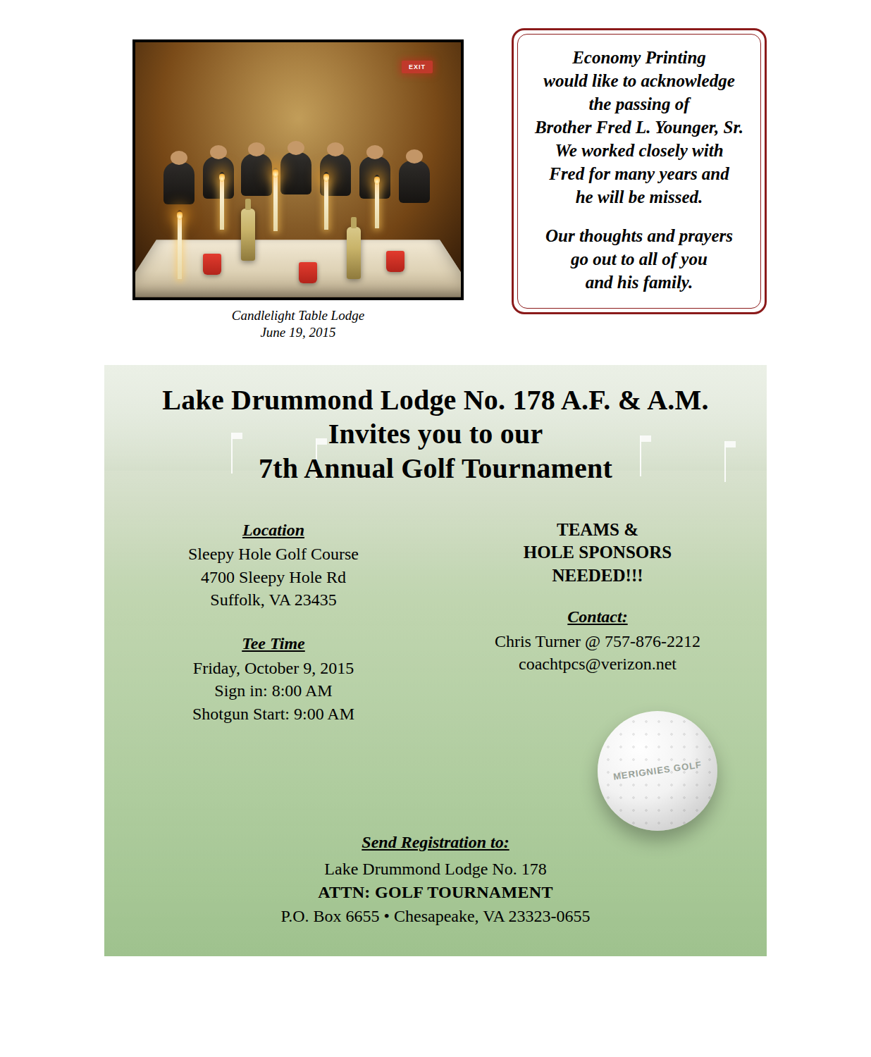Candlelight Table Lodge
June 19, 2015
Economy Printing
would like to acknowledge
the passing of
Brother Fred L. Younger, Sr.
We worked closely with
Fred for many years and
he will be missed.
Our thoughts and prayers
go out to all of you
and his family.
Lake Drummond Lodge No. 178 A.F. & A.M. Invites you to our 7th Annual Golf Tournament
Location Sleepy Hole Golf Course
4700 Sleepy Hole Rd
Suffolk, VA 23435
Tee Time Friday, October 9, 2015
Sign in: 8:00 AM
Shotgun Start: 9:00 AM
TEAMS &
HOLE SPONSORS
NEEDED!!!
Contact: Chris Turner @ 757-876-2212
coachtpcs@verizon.net
MERIGNIES GOLF
Send Registration to: Lake Drummond Lodge No. 178
ATTN: GOLF TOURNAMENT
P.O. Box 6655 • Chesapeake, VA 23323-0655